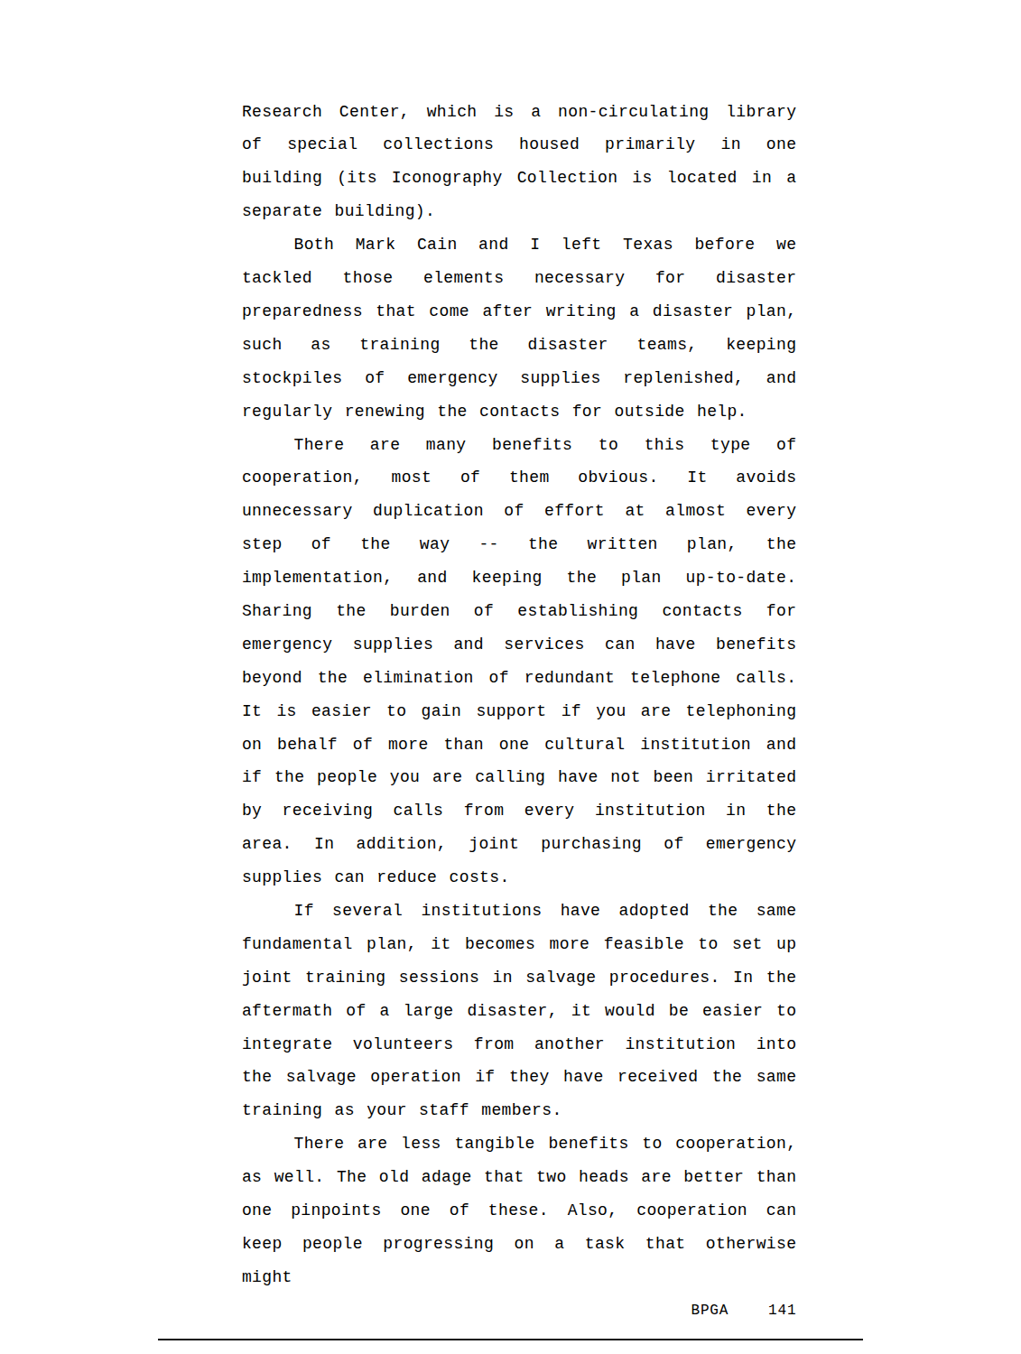Research Center, which is a non-circulating library of special collections housed primarily in one building (its Iconography Collection is located in a separate building).
Both Mark Cain and I left Texas before we tackled those elements necessary for disaster preparedness that come after writing a disaster plan, such as training the disaster teams, keeping stockpiles of emergency supplies replenished, and regularly renewing the contacts for outside help.
There are many benefits to this type of cooperation, most of them obvious. It avoids unnecessary duplication of effort at almost every step of the way -- the written plan, the implementation, and keeping the plan up-to-date. Sharing the burden of establishing contacts for emergency supplies and services can have benefits beyond the elimination of redundant telephone calls. It is easier to gain support if you are telephoning on behalf of more than one cultural institution and if the people you are calling have not been irritated by receiving calls from every institution in the area. In addition, joint purchasing of emergency supplies can reduce costs.
If several institutions have adopted the same fundamental plan, it becomes more feasible to set up joint training sessions in salvage procedures. In the aftermath of a large disaster, it would be easier to integrate volunteers from another institution into the salvage operation if they have received the same training as your staff members.
There are less tangible benefits to cooperation, as well. The old adage that two heads are better than one pinpoints one of these. Also, cooperation can keep people progressing on a task that otherwise might
BPGA 141